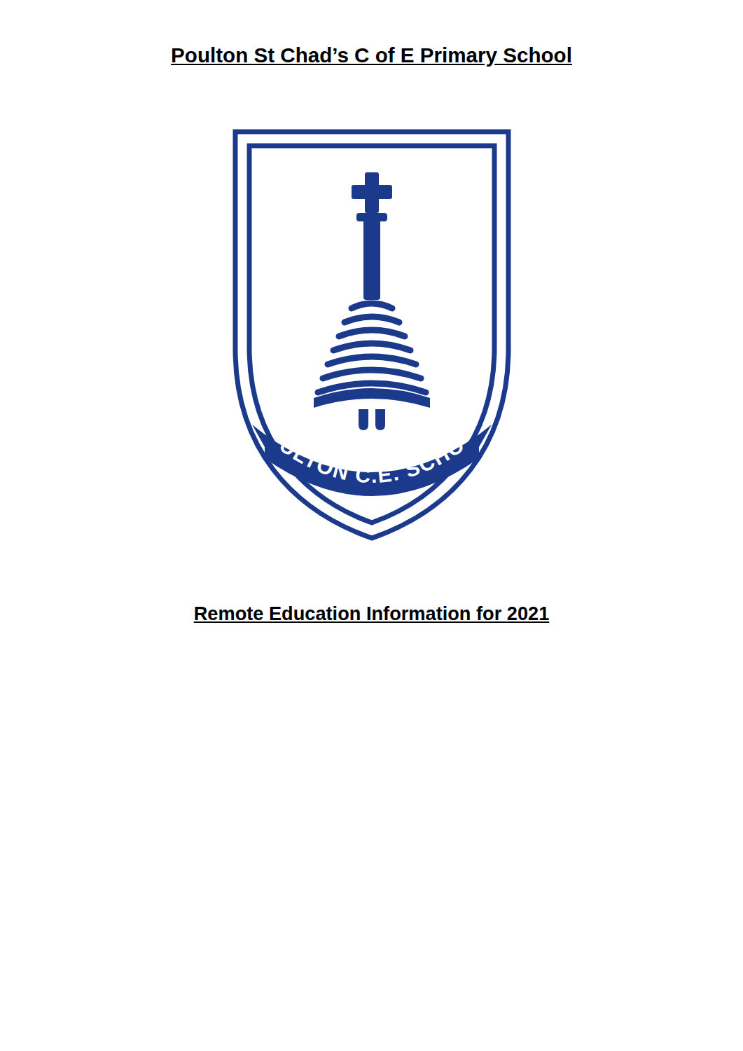Poulton St Chad’s C of E Primary School
POULTON C.E. SCHOOL
Remote Education Information for 2021